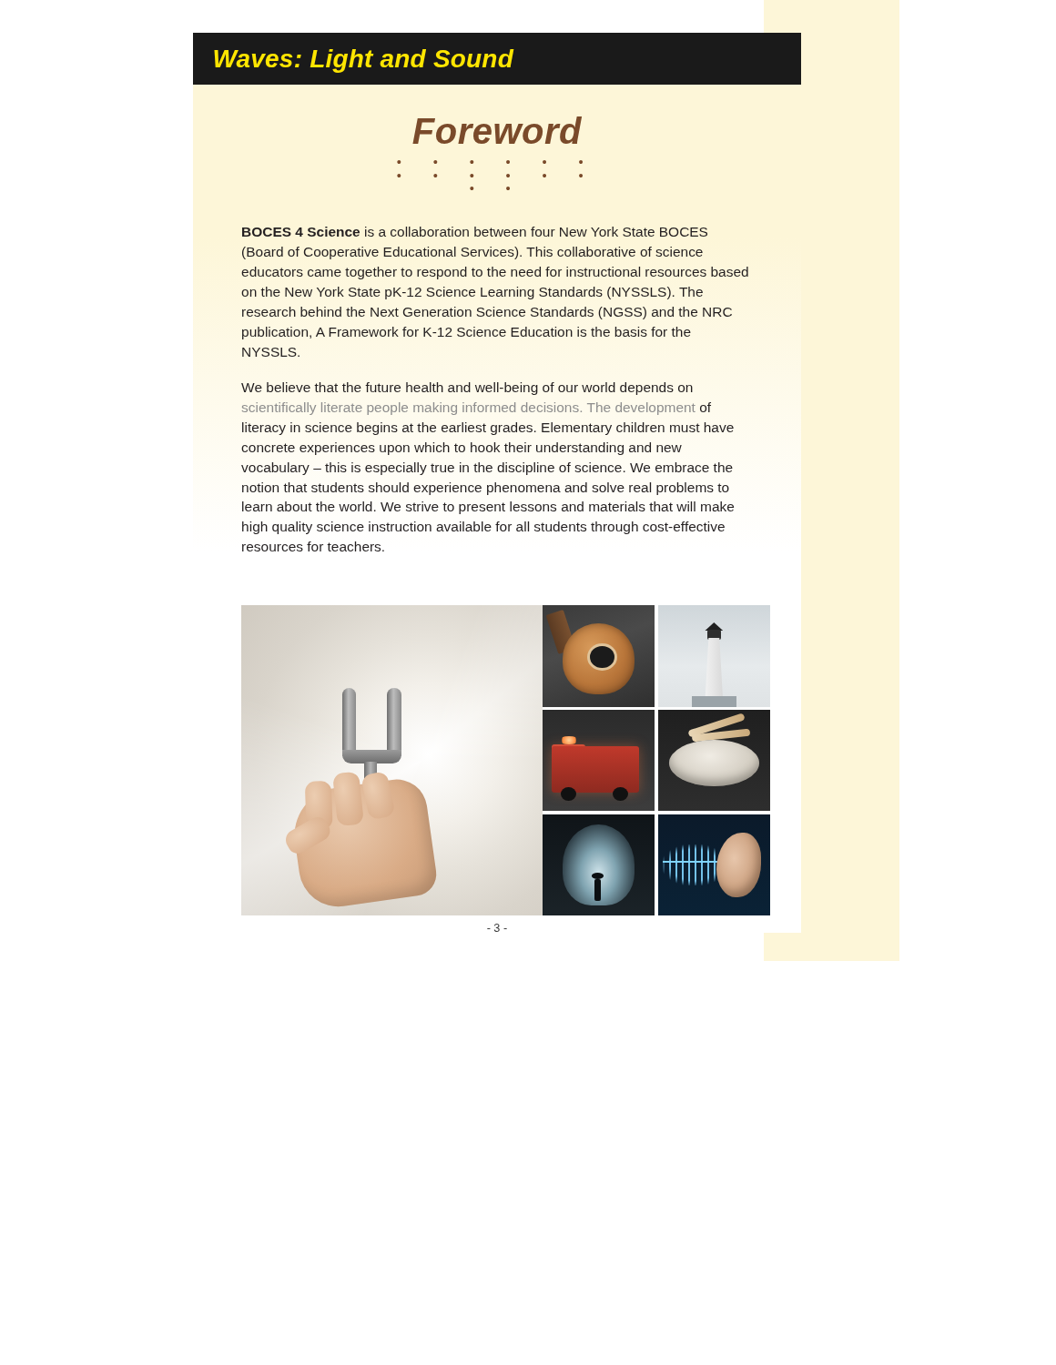Waves: Light and Sound
Foreword
• • • • • • • • • • • • • •
BOCES 4 Science is a collaboration between four New York State BOCES (Board of Cooperative Educational Services). This collaborative of science educators came together to respond to the need for instructional resources based on the New York State pK-12 Science Learning Standards (NYSSLS). The research behind the Next Generation Science Standards (NGSS) and the NRC publication, A Framework for K-12 Science Education is the basis for the NYSSLS.
We believe that the future health and well-being of our world depends on scientifically literate people making informed decisions. The development of literacy in science begins at the earliest grades. Elementary children must have concrete experiences upon which to hook their understanding and new vocabulary – this is especially true in the discipline of science. We embrace the notion that students should experience phenomena and solve real problems to learn about the world. We strive to present lessons and materials that will make high quality science instruction available for all students through cost-effective resources for teachers.
- 3 -